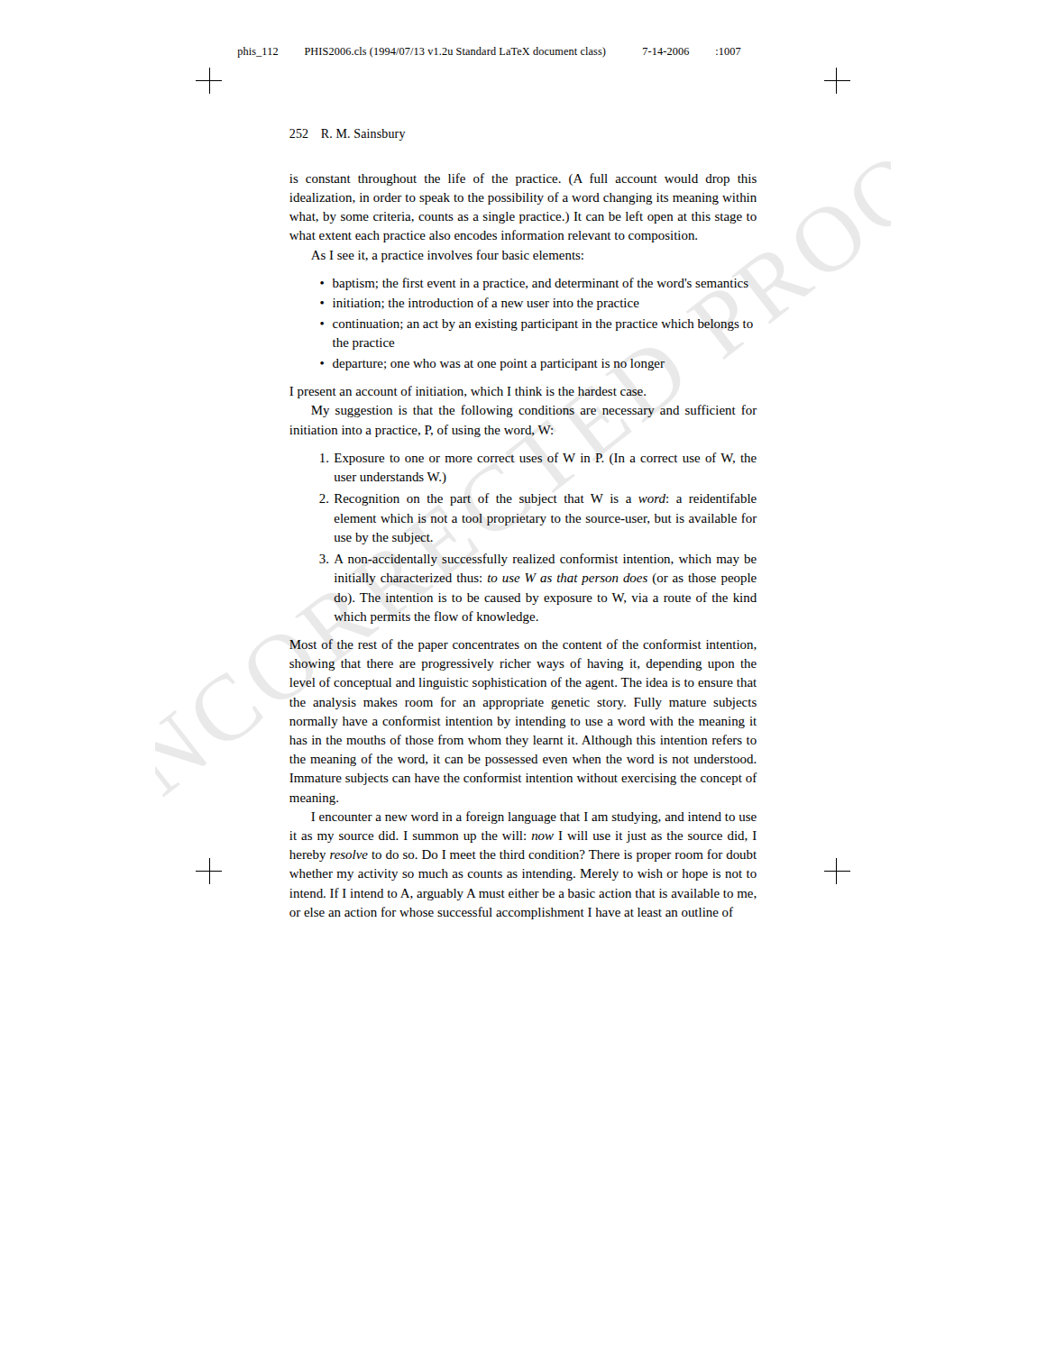phis_112 PHIS2006.cls (1994/07/13 v1.2u Standard LaTeX document class) 7-14-2006:1007
UNCORRECTED PROOF
252 R. M. Sainsbury
is constant throughout the life of the practice. (A full account would drop this idealization, in order to speak to the possibility of a word changing its meaning within what, by some criteria, counts as a single practice.) It can be left open at this stage to what extent each practice also encodes information relevant to composition.
As I see it, a practice involves four basic elements:
baptism; the first event in a practice, and determinant of the word's semantics
initiation; the introduction of a new user into the practice
continuation; an act by an existing participant in the practice which belongs to the practice
departure; one who was at one point a participant is no longer
I present an account of initiation, which I think is the hardest case.
My suggestion is that the following conditions are necessary and sufficient for initiation into a practice, P, of using the word, W:
Exposure to one or more correct uses of W in P. (In a correct use of W, the user understands W.)
Recognition on the part of the subject that W is a word: a reidentifable element which is not a tool proprietary to the source-user, but is available for use by the subject.
A non-accidentally successfully realized conformist intention, which may be initially characterized thus: to use W as that person does (or as those people do). The intention is to be caused by exposure to W, via a route of the kind which permits the flow of knowledge.
Most of the rest of the paper concentrates on the content of the conformist intention, showing that there are progressively richer ways of having it, depending upon the level of conceptual and linguistic sophistication of the agent. The idea is to ensure that the analysis makes room for an appropriate genetic story. Fully mature subjects normally have a conformist intention by intending to use a word with the meaning it has in the mouths of those from whom they learnt it. Although this intention refers to the meaning of the word, it can be possessed even when the word is not understood. Immature subjects can have the conformist intention without exercising the concept of meaning.
I encounter a new word in a foreign language that I am studying, and intend to use it as my source did. I summon up the will: now I will use it just as the source did, I hereby resolve to do so. Do I meet the third condition? There is proper room for doubt whether my activity so much as counts as intending. Merely to wish or hope is not to intend. If I intend to A, arguably A must either be a basic action that is available to me, or else an action for whose successful accomplishment I have at least an outline of